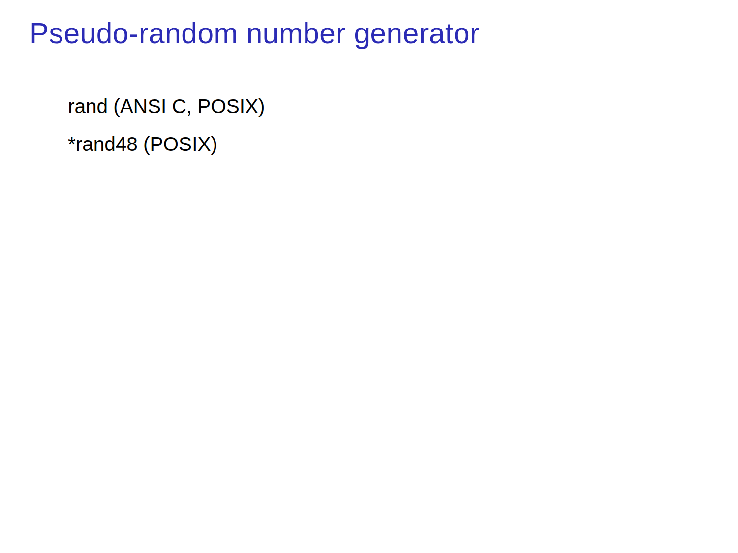Pseudo-random number generator
rand (ANSI C, POSIX)
*rand48 (POSIX)